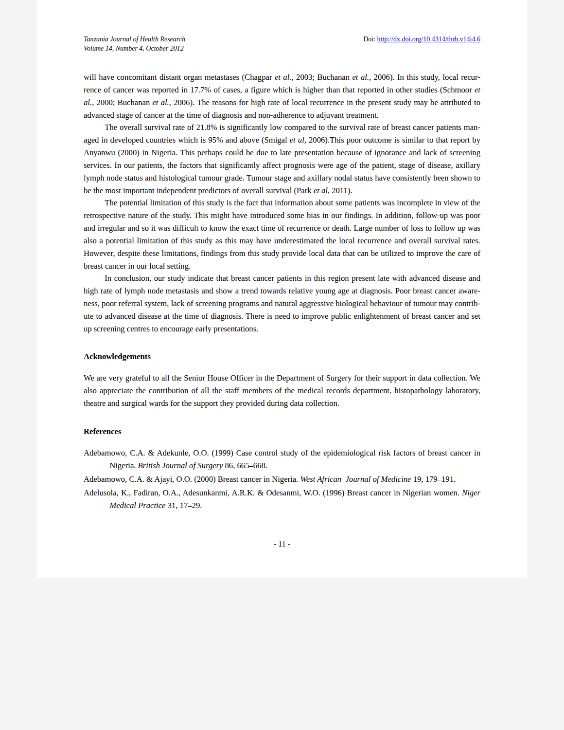Tanzania Journal of Health Research
Volume 14, Number 4, October 2012
Doi: http://dx.doi.org/10.4314/thrb.v14i4.6
will have concomitant distant organ metastases (Chagpar et al., 2003; Buchanan et al., 2006). In this study, local recurrence of cancer was reported in 17.7% of cases, a figure which is higher than that reported in other studies (Schmoor et al., 2000; Buchanan et al., 2006). The reasons for high rate of local recurrence in the present study may be attributed to advanced stage of cancer at the time of diagnosis and non-adherence to adjuvant treatment.
The overall survival rate of 21.8% is significantly low compared to the survival rate of breast cancer patients managed in developed countries which is 95% and above (Smigal et al, 2006).This poor outcome is similar to that report by Anyanwu (2000) in Nigeria. This perhaps could be due to late presentation because of ignorance and lack of screening services. In our patients, the factors that significantly affect prognosis were age of the patient, stage of disease, axillary lymph node status and histological tumour grade. Tumour stage and axillary nodal status have consistently been shown to be the most important independent predictors of overall survival (Park et al, 2011).
The potential limitation of this study is the fact that information about some patients was incomplete in view of the retrospective nature of the study. This might have introduced some bias in our findings. In addition, follow-up was poor and irregular and so it was difficult to know the exact time of recurrence or death. Large number of loss to follow up was also a potential limitation of this study as this may have underestimated the local recurrence and overall survival rates. However, despite these limitations, findings from this study provide local data that can be utilized to improve the care of breast cancer in our local setting.
In conclusion, our study indicate that breast cancer patients in this region present late with advanced disease and high rate of lymph node metastasis and show a trend towards relative young age at diagnosis. Poor breast cancer awareness, poor referral system, lack of screening programs and natural aggressive biological behaviour of tumour may contribute to advanced disease at the time of diagnosis. There is need to improve public enlightenment of breast cancer and set up screening centres to encourage early presentations.
Acknowledgements
We are very grateful to all the Senior House Officer in the Department of Surgery for their support in data collection. We also appreciate the contribution of all the staff members of the medical records department, histopathology laboratory, theatre and surgical wards for the support they provided during data collection.
References
Adebamowo, C.A. & Adekunle, O.O. (1999) Case control study of the epidemiological risk factors of breast cancer in Nigeria. British Journal of Surgery 86, 665–668.
Adebamowo, C.A. & Ajayi, O.O. (2000) Breast cancer in Nigeria. West African Journal of Medicine 19, 179–191.
Adelusola, K., Fadiran, O.A., Adesunkanmi, A.R.K. & Odesanmi, W.O. (1996) Breast cancer in Nigerian women. Niger Medical Practice 31, 17–29.
- 11 -